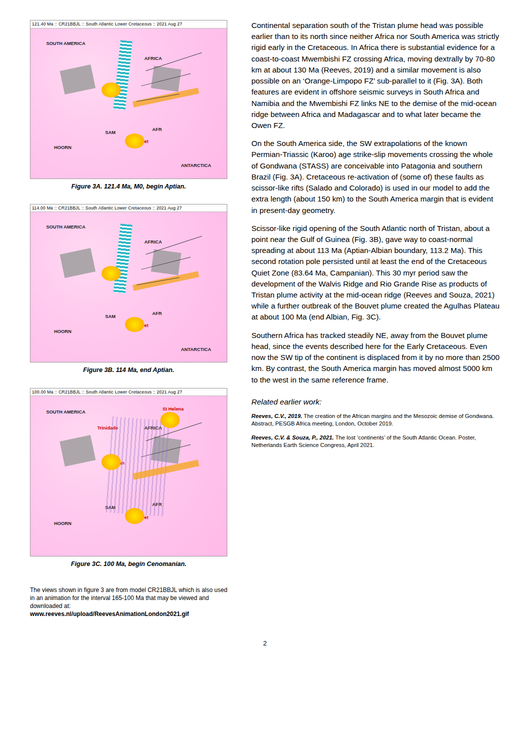121.40 Ma :: CR21BBJL :: South Atlantic Lower Cretaceous :: 2021 Aug 27
SOUTH AMERICA AFRICA ANTARCTICA Tristan Bouvet HOORN SAM AFR
Figure 3A. 121.4 Ma, M0, begin Aptian.
114.00 Ma :: CR21BBJL :: South Atlantic Lower Cretaceous :: 2021 Aug 27
SOUTH AMERICA AFRICA ANTARCTICA Tristan Bouvet HOORN SAM AFR
Figure 3B. 114 Ma, end Aptian.
100.00 Ma :: CR21BBJL :: South Atlantic Lower Cretaceous :: 2021 Aug 27
SOUTH AMERICA AFRICA St Helena Trinidade Tristan Bouvet HOORN SAM AFR
Figure 3C. 100 Ma, begin Cenomanian.
The views shown in figure 3 are from model CR21BBJL which is also used in an animation for the interval 165-100 Ma that may be viewed and downloaded at:
www.reeves.nl/upload/ReevesAnimationLondon2021.gif
Continental separation south of the Tristan plume head was possible earlier than to its north since neither Africa nor South America was strictly rigid early in the Cretaceous. In Africa there is substantial evidence for a coast-to-coast Mwembishi FZ crossing Africa, moving dextrally by 70-80 km at about 130 Ma (Reeves, 2019) and a similar movement is also possible on an ‘Orange-Limpopo FZ’ sub-parallel to it (Fig. 3A). Both features are evident in offshore seismic surveys in South Africa and Namibia and the Mwembishi FZ links NE to the demise of the mid-ocean ridge between Africa and Madagascar and to what later became the Owen FZ.
On the South America side, the SW extrapolations of the known Permian-Triassic (Karoo) age strike-slip movements crossing the whole of Gondwana (STASS) are conceivable into Patagonia and southern Brazil (Fig. 3A). Cretaceous re-activation of (some of) these faults as scissor-like rifts (Salado and Colorado) is used in our model to add the extra length (about 150 km) to the South America margin that is evident in present-day geometry.
Scissor-like rigid opening of the South Atlantic north of Tristan, about a point near the Gulf of Guinea (Fig. 3B), gave way to coast-normal spreading at about 113 Ma (Aptian-Albian boundary, 113.2 Ma). This second rotation pole persisted until at least the end of the Cretaceous Quiet Zone (83.64 Ma, Campanian). This 30 myr period saw the development of the Walvis Ridge and Rio Grande Rise as products of Tristan plume activity at the mid-ocean ridge (Reeves and Souza, 2021) while a further outbreak of the Bouvet plume created the Agulhas Plateau at about 100 Ma (end Albian, Fig. 3C).
Southern Africa has tracked steadily NE, away from the Bouvet plume head, since the events described here for the Early Cretaceous. Even now the SW tip of the continent is displaced from it by no more than 2500 km. By contrast, the South America margin has moved almost 5000 km to the west in the same reference frame.
Related earlier work:
Reeves, C.V., 2019. The creation of the African margins and the Mesozoic demise of Gondwana. Abstract, PESGB Africa meeting, London, October 2019.
Reeves, C.V. & Souza, P., 2021. The lost ‘continents’ of the South Atlantic Ocean. Poster, Netherlands Earth Science Congress, April 2021.
2